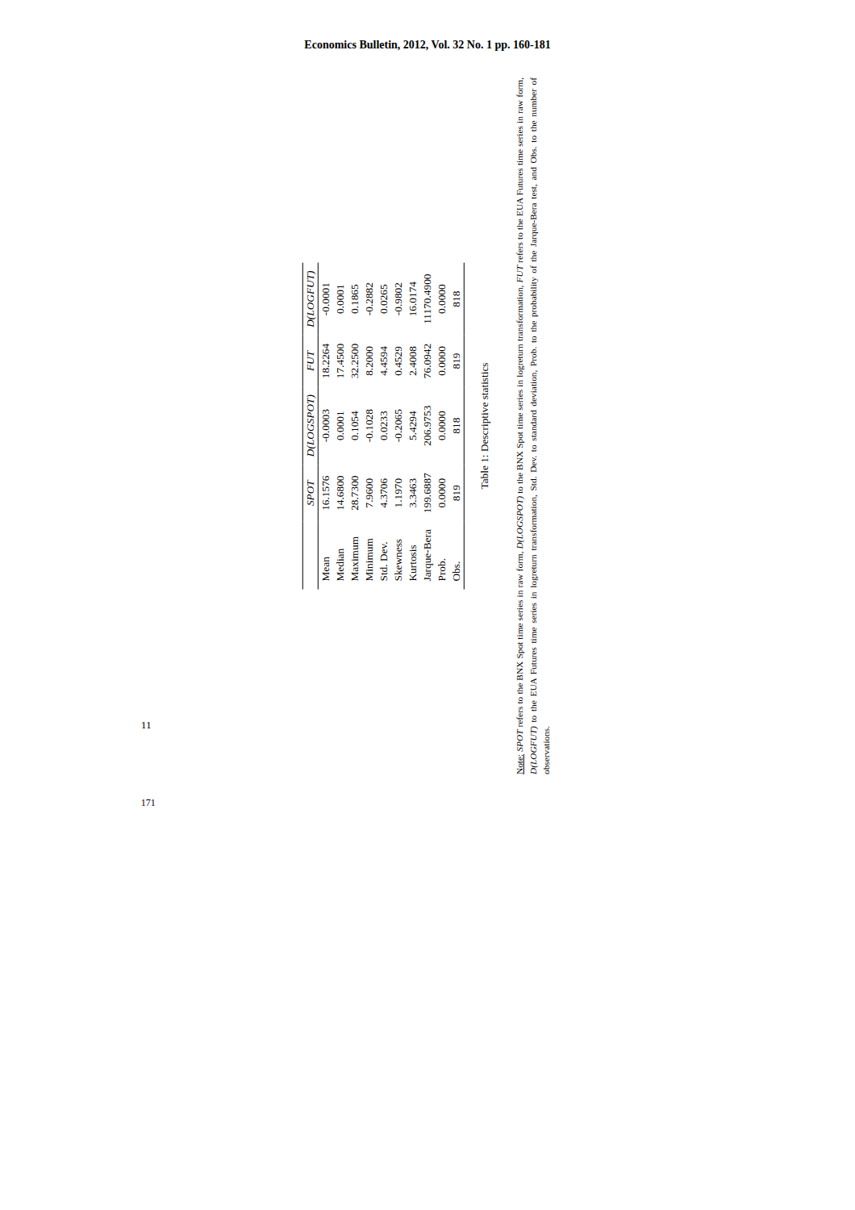Economics Bulletin, 2012, Vol. 32 No. 1 pp. 160-181
| | SPOT | D(LOGSPOT) | FUT | D(LOGFUT) |
| --- | --- | --- | --- | --- |
| Mean | 16.1576 | -0.0003 | 18.2264 | -0.0001 |
| Median | 14.6800 | 0.0001 | 17.4500 | 0.0001 |
| Maximum | 28.7300 | 0.1054 | 32.2500 | 0.1865 |
| Minimum | 7.9600 | -0.1028 | 8.2000 | -0.2882 |
| Std. Dev. | 4.3706 | 0.0233 | 4.4594 | 0.0265 |
| Skewness | 1.1970 | -0.2065 | 0.4529 | -0.9802 |
| Kurtosis | 3.3463 | 5.4294 | 2.4008 | 16.0174 |
| Jarque-Bera | 199.6887 | 206.9753 | 76.0942 | 11170.4900 |
| Prob. | 0.0000 | 0.0000 | 0.0000 | 0.0000 |
| Obs. | 819 | 818 | 819 | 818 |
Table 1: Descriptive statistics
Note: SPOT refers to the BNX Spot time series in raw form, D(LOGSPOT) to the BNX Spot time series in logreturn transformation, FUT refers to the EUA Futures time series in raw form, D(LOGFUT) to the EUA Futures time series in logreturn transformation, Std. Dev. to standard deviation, Prob. to the probability of the Jarque-Bera test, and Obs. to the number of observations.
11
171